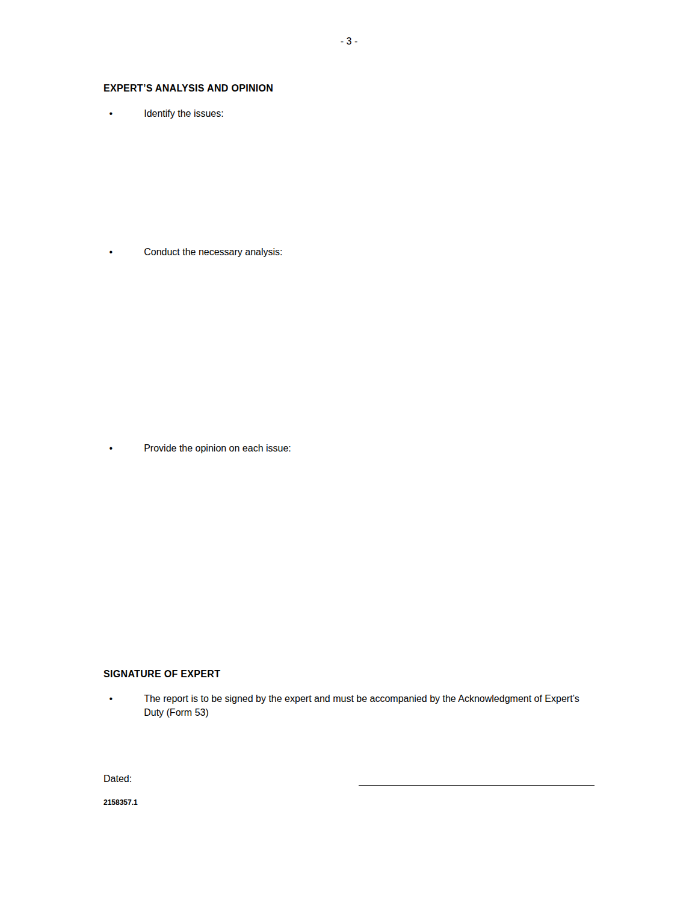- 3 -
EXPERT’S ANALYSIS AND OPINION
Identify the issues:
Conduct the necessary analysis:
Provide the opinion on each issue:
SIGNATURE OF EXPERT
The report is to be signed by the expert and must be accompanied by the Acknowledgment of Expert’s Duty (Form 53)
Dated:
2158357.1